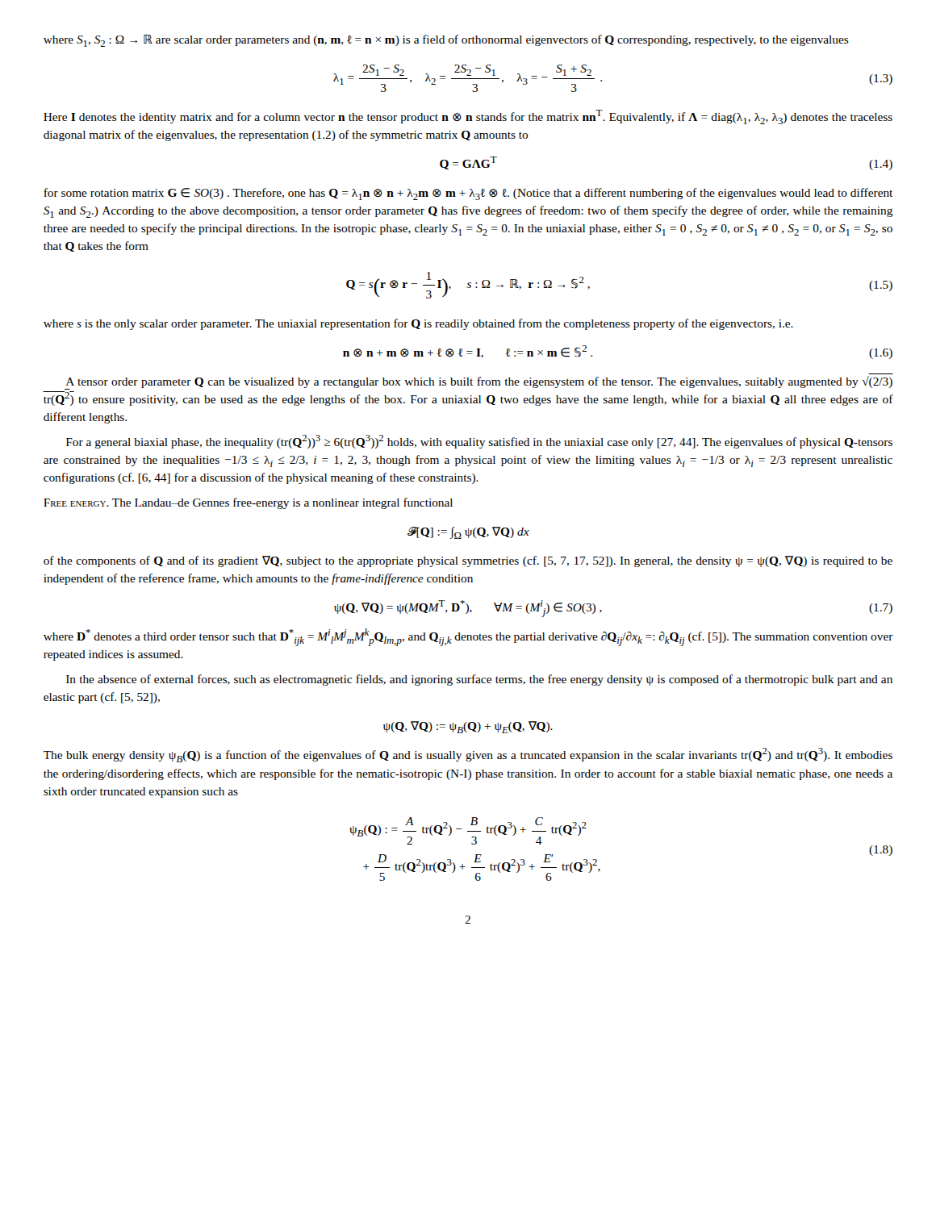where S1, S2 : Ω → ℝ are scalar order parameters and (n, m, ℓ = n × m) is a field of orthonormal eigenvectors of Q corresponding, respectively, to the eigenvalues
λ1 = 2S1 − S23, λ2 = 2S2 − S13, λ3 = − S1 + S23 . (1.3)
Here I denotes the identity matrix and for a column vector n the tensor product n ⊗ n stands for the matrix nnT. Equivalently, if Λ = diag(λ1, λ2, λ3) denotes the traceless diagonal matrix of the eigenvalues, the representation (1.2) of the symmetric matrix Q amounts to
Q = GΛGT (1.4)
for some rotation matrix G ∈ SO(3) . Therefore, one has Q = λ1n ⊗ n + λ2m ⊗ m + λ3ℓ ⊗ ℓ. (Notice that a different numbering of the eigenvalues would lead to different S1 and S2.) According to the above decomposition, a tensor order parameter Q has five degrees of freedom: two of them specify the degree of order, while the remaining three are needed to specify the principal directions. In the isotropic phase, clearly S1 = S2 = 0. In the uniaxial phase, either S1 = 0 , S2 ≠ 0, or S1 ≠ 0 , S2 = 0, or S1 = S2, so that Q takes the form
Q = s(r ⊗ r − 13 I), s : Ω → ℝ, r : Ω → 𝕊2 , (1.5)
where s is the only scalar order parameter. The uniaxial representation for Q is readily obtained from the completeness property of the eigenvectors, i.e.
n ⊗ n + m ⊗ m + ℓ ⊗ ℓ = I, ℓ := n × m ∈ 𝕊2 . (1.6)
A tensor order parameter Q can be visualized by a rectangular box which is built from the eigensystem of the tensor. The eigenvalues, suitably augmented by √(2/3) tr(Q2) to ensure positivity, can be used as the edge lengths of the box. For a uniaxial Q two edges have the same length, while for a biaxial Q all three edges are of different lengths.
For a general biaxial phase, the inequality (tr(Q2))3 ≥ 6(tr(Q3))2 holds, with equality satisfied in the uniaxial case only [27, 44]. The eigenvalues of physical Q-tensors are constrained by the inequalities −1/3 ≤ λi ≤ 2/3, i = 1, 2, 3, though from a physical point of view the limiting values λi = −1/3 or λi = 2/3 represent unrealistic configurations (cf. [6, 44] for a discussion of the physical meaning of these constraints).
Free energy. The Landau–de Gennes free-energy is a nonlinear integral functional
𝓕[Q] := ∫Ω ψ(Q, ∇Q) dx
of the components of Q and of its gradient ∇Q, subject to the appropriate physical symmetries (cf. [5, 7, 17, 52]). In general, the density ψ = ψ(Q, ∇Q) is required to be independent of the reference frame, which amounts to the frame-indifference condition
ψ(Q, ∇Q) = ψ(MQMT, D*), ∀M = (Mij) ∈ SO(3) , (1.7)
where D* denotes a third order tensor such that D*ijk = MilMjmMkpQlm,p, and Qij,k denotes the partial derivative ∂Qij/∂xk =: ∂kQij (cf. [5]). The summation convention over repeated indices is assumed.
In the absence of external forces, such as electromagnetic fields, and ignoring surface terms, the free energy density ψ is composed of a thermotropic bulk part and an elastic part (cf. [5, 52]),
ψ(Q, ∇Q) := ψB(Q) + ψE(Q, ∇Q).
The bulk energy density ψB(Q) is a function of the eigenvalues of Q and is usually given as a truncated expansion in the scalar invariants tr(Q2) and tr(Q3). It embodies the ordering/disordering effects, which are responsible for the nematic-isotropic (N-I) phase transition. In order to account for a stable biaxial nematic phase, one needs a sixth order truncated expansion such as
ψB(Q) : = A 2 tr(Q2) − B 3 tr(Q3) + C 4 tr(Q2)2 + D 5 tr(Q2)tr(Q3) + E 6 tr(Q2)3 + E′6 tr(Q3)2,
(1.8)
2